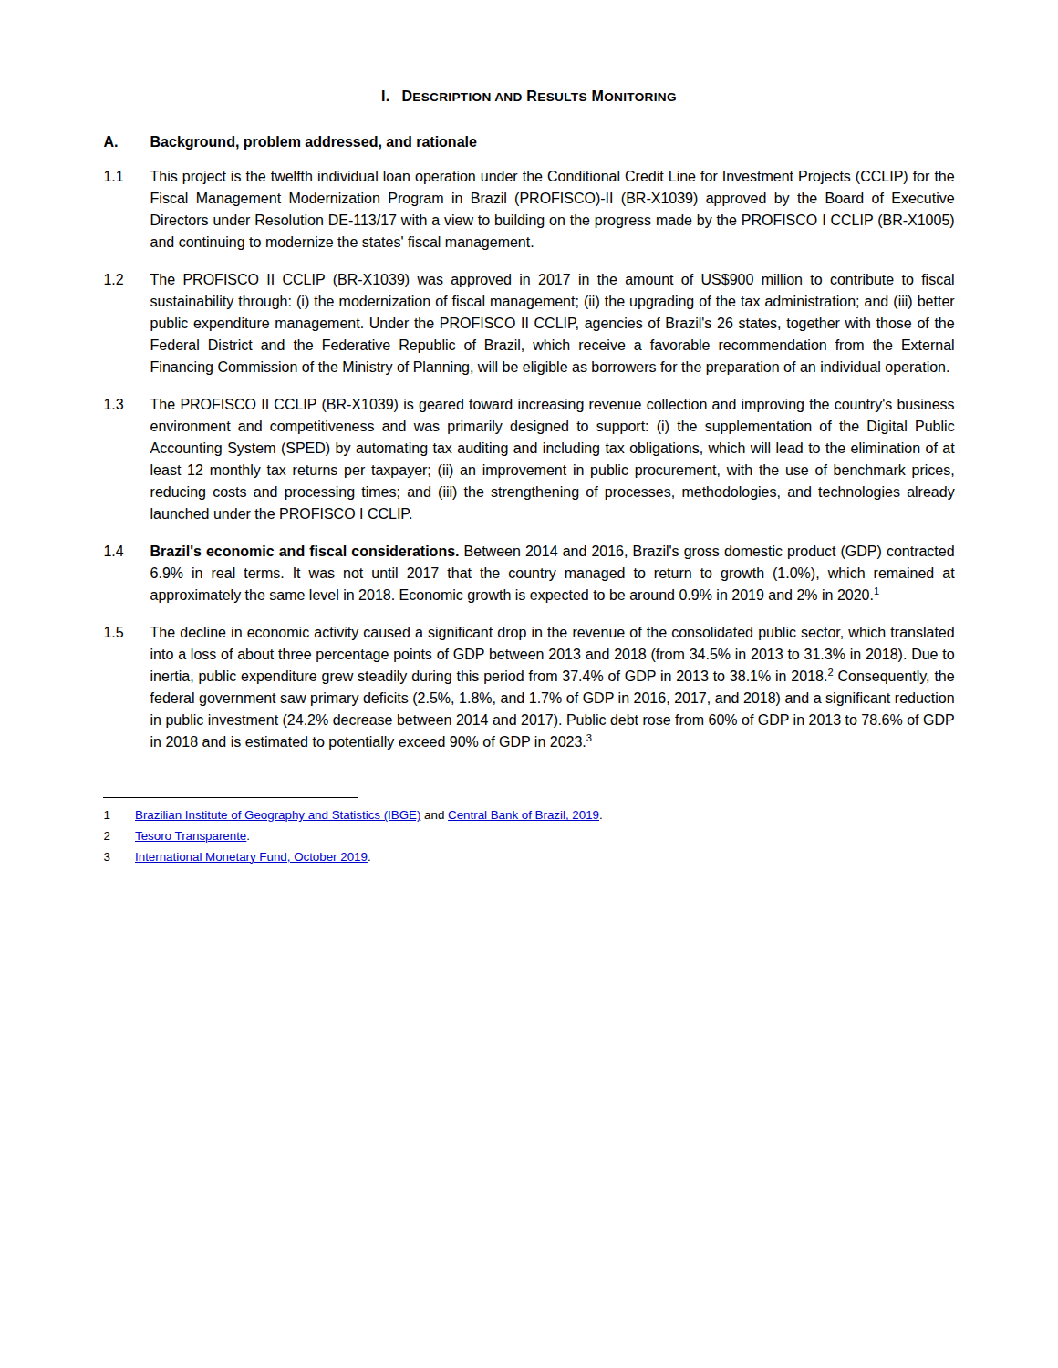I. DESCRIPTION AND RESULTS MONITORING
A. Background, problem addressed, and rationale
1.1
This project is the twelfth individual loan operation under the Conditional Credit Line for Investment Projects (CCLIP) for the Fiscal Management Modernization Program in Brazil (PROFISCO)-II (BR-X1039) approved by the Board of Executive Directors under Resolution DE-113/17 with a view to building on the progress made by the PROFISCO I CCLIP (BR-X1005) and continuing to modernize the states' fiscal management.
1.2
The PROFISCO II CCLIP (BR-X1039) was approved in 2017 in the amount of US$900 million to contribute to fiscal sustainability through: (i) the modernization of fiscal management; (ii) the upgrading of the tax administration; and (iii) better public expenditure management. Under the PROFISCO II CCLIP, agencies of Brazil's 26 states, together with those of the Federal District and the Federative Republic of Brazil, which receive a favorable recommendation from the External Financing Commission of the Ministry of Planning, will be eligible as borrowers for the preparation of an individual operation.
1.3
The PROFISCO II CCLIP (BR-X1039) is geared toward increasing revenue collection and improving the country's business environment and competitiveness and was primarily designed to support: (i) the supplementation of the Digital Public Accounting System (SPED) by automating tax auditing and including tax obligations, which will lead to the elimination of at least 12 monthly tax returns per taxpayer; (ii) an improvement in public procurement, with the use of benchmark prices, reducing costs and processing times; and (iii) the strengthening of processes, methodologies, and technologies already launched under the PROFISCO I CCLIP.
1.4
Brazil's economic and fiscal considerations. Between 2014 and 2016, Brazil's gross domestic product (GDP) contracted 6.9% in real terms. It was not until 2017 that the country managed to return to growth (1.0%), which remained at approximately the same level in 2018. Economic growth is expected to be around 0.9% in 2019 and 2% in 2020.1
1.5
The decline in economic activity caused a significant drop in the revenue of the consolidated public sector, which translated into a loss of about three percentage points of GDP between 2013 and 2018 (from 34.5% in 2013 to 31.3% in 2018). Due to inertia, public expenditure grew steadily during this period from 37.4% of GDP in 2013 to 38.1% in 2018.2 Consequently, the federal government saw primary deficits (2.5%, 1.8%, and 1.7% of GDP in 2016, 2017, and 2018) and a significant reduction in public investment (24.2% decrease between 2014 and 2017). Public debt rose from 60% of GDP in 2013 to 78.6% of GDP in 2018 and is estimated to potentially exceed 90% of GDP in 2023.3
1
Brazilian Institute of Geography and Statistics (IBGE) and Central Bank of Brazil, 2019.
2
Tesoro Transparente.
3
International Monetary Fund, October 2019.